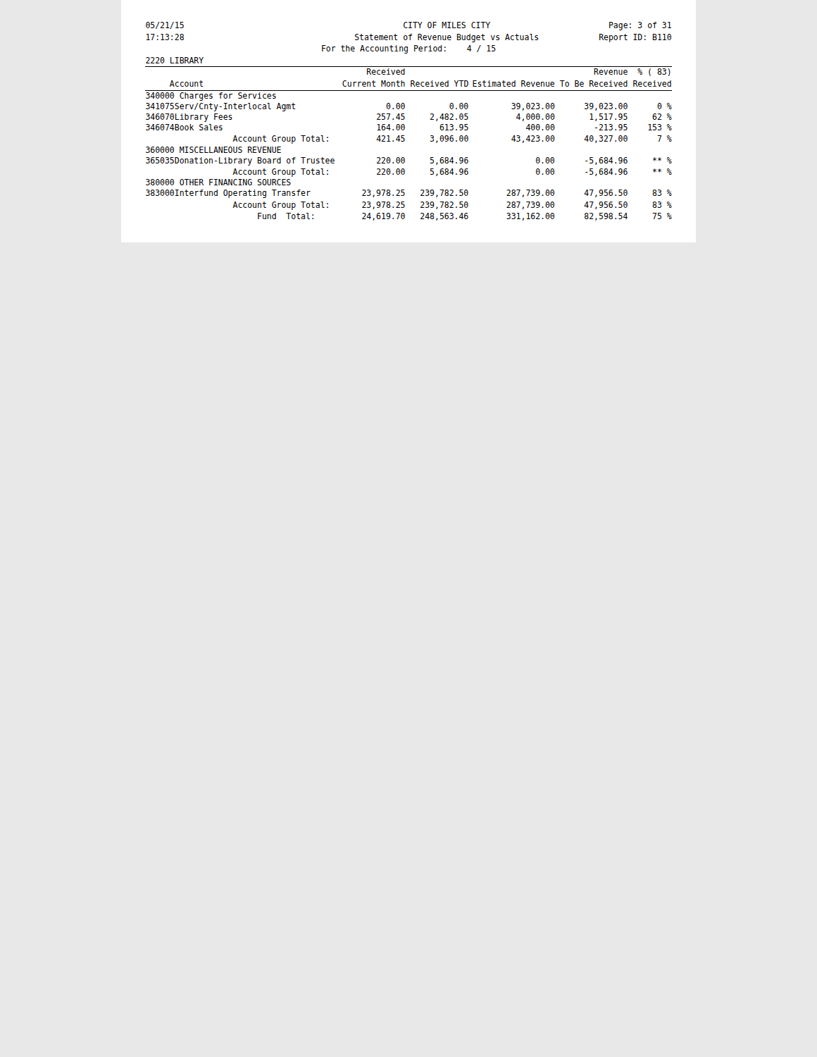| 05/21/15 | CITY OF MILES CITY | Page: 3 of 31 |
| 17:13:28 | Statement of Revenue Budget vs Actuals | Report ID: B110 |
| For the Accounting Period: 4 / 15 |
| 2220 LIBRARY |
| | Received | | | Revenue | % ( 83) |
| Account | Current Month | Received YTD | Estimated Revenue | To Be Received | Received |
| 340000 Charges for Services | | | | | |
| 341075 | Serv/Cnty-Interlocal Agmt | 0.00 | 0.00 | 39,023.00 | 39,023.00 | 0 % |
| 346070 | Library Fees | 257.45 | 2,482.05 | 4,000.00 | 1,517.95 | 62 % |
| 346074 | Book Sales | 164.00 | 613.95 | 400.00 | -213.95 | 153 % |
| | Account Group Total: | 421.45 | 3,096.00 | 43,423.00 | 40,327.00 | 7 % |
| 360000 MISCELLANEOUS REVENUE | | | | | |
| 365035 | Donation-Library Board of Trustee | 220.00 | 5,684.96 | 0.00 | -5,684.96 | ** % |
| | Account Group Total: | 220.00 | 5,684.96 | 0.00 | -5,684.96 | ** % |
| 380000 OTHER FINANCING SOURCES | | | | | |
| 383000 | Interfund Operating Transfer | 23,978.25 | 239,782.50 | 287,739.00 | 47,956.50 | 83 % |
| | Account Group Total: | 23,978.25 | 239,782.50 | 287,739.00 | 47,956.50 | 83 % |
| | Fund Total: | 24,619.70 | 248,563.46 | 331,162.00 | 82,598.54 | 75 % |